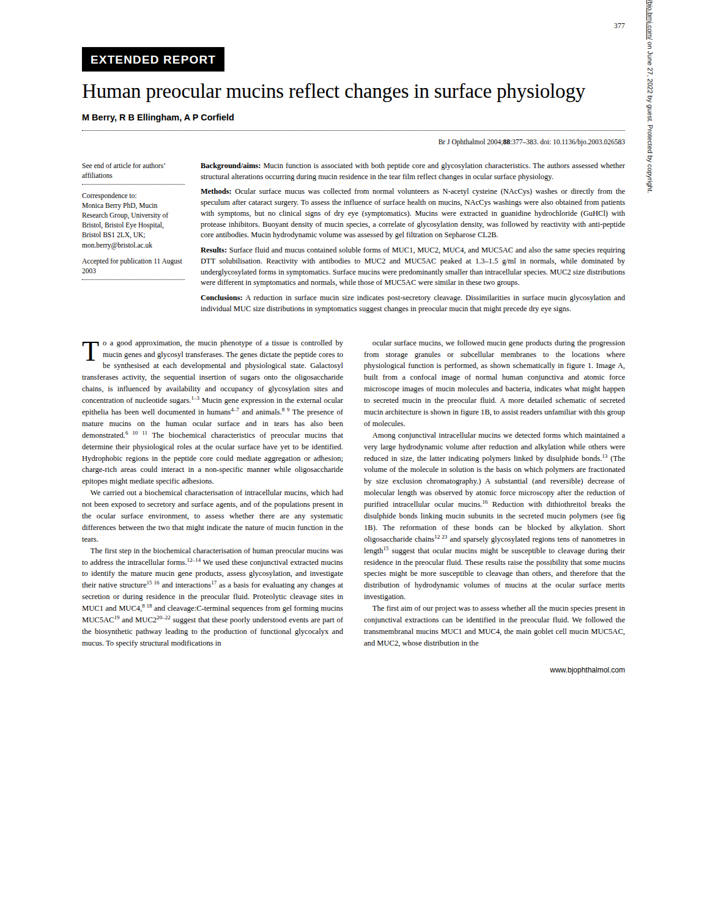Br J Ophthalmol: first published as 10.1136/bjo.2003.026583 on 20 February 2004. Downloaded from http://bjo.bmj.com/ on June 27, 2022 by guest. Protected by copyright.
377
EXTENDED REPORT
Human preocular mucins reflect changes in surface physiology
M Berry, R B Ellingham, A P Corfield
Br J Ophthalmol 2004;88:377–383. doi: 10.1136/bjo.2003.026583
See end of article for authors’ affiliations
Correspondence to:
Monica Berry PhD, Mucin Research Group, University of Bristol, Bristol Eye Hospital, Bristol BS1 2LX, UK; mon.berry@bristol.ac.uk
Accepted for publication 11 August 2003
Background/aims: Mucin function is associated with both peptide core and glycosylation characteristics. The authors assessed whether structural alterations occurring during mucin residence in the tear film reflect changes in ocular surface physiology.
Methods: Ocular surface mucus was collected from normal volunteers as N-acetyl cysteine (NAcCys) washes or directly from the speculum after cataract surgery. To assess the influence of surface health on mucins, NAcCys washings were also obtained from patients with symptoms, but no clinical signs of dry eye (symptomatics). Mucins were extracted in guanidine hydrochloride (GuHCl) with protease inhibitors. Buoyant density of mucin species, a correlate of glycosylation density, was followed by reactivity with anti-peptide core antibodies. Mucin hydrodynamic volume was assessed by gel filtration on Sepharose CL2B.
Results: Surface fluid and mucus contained soluble forms of MUC1, MUC2, MUC4, and MUC5AC and also the same species requiring DTT solubilisation. Reactivity with antibodies to MUC2 and MUC5AC peaked at 1.3–1.5 g/ml in normals, while dominated by underglycosylated forms in symptomatics. Surface mucins were predominantly smaller than intracellular species. MUC2 size distributions were different in symptomatics and normals, while those of MUC5AC were similar in these two groups.
Conclusions: A reduction in surface mucin size indicates post-secretory cleavage. Dissimilarities in surface mucin glycosylation and individual MUC size distributions in symptomatics suggest changes in preocular mucin that might precede dry eye signs.
To a good approximation, the mucin phenotype of a tissue is controlled by mucin genes and glycosyl transferases. The genes dictate the peptide cores to be synthesised at each developmental and physiological state. Galactosyl transferases activity, the sequential insertion of sugars onto the oligosaccharide chains, is influenced by availability and occupancy of glycosylation sites and concentration of nucleotide sugars.1–3 Mucin gene expression in the external ocular epithelia has been well documented in humans4–7 and animals.8 9 The presence of mature mucins on the human ocular surface and in tears has also been demonstrated.6 10 11 The biochemical characteristics of preocular mucins that determine their physiological roles at the ocular surface have yet to be identified. Hydrophobic regions in the peptide core could mediate aggregation or adhesion; charge-rich areas could interact in a non-specific manner while oligosaccharide epitopes might mediate specific adhesions.
We carried out a biochemical characterisation of intracellular mucins, which had not been exposed to secretory and surface agents, and of the populations present in the ocular surface environment, to assess whether there are any systematic differences between the two that might indicate the nature of mucin function in the tears.
The first step in the biochemical characterisation of human preocular mucins was to address the intracellular forms.12–14 We used these conjunctival extracted mucins to identify the mature mucin gene products, assess glycosylation, and investigate their native structure15 16 and interactions17 as a basis for evaluating any changes at secretion or during residence in the preocular fluid. Proteolytic cleavage sites in MUC1 and MUC4,8 18 and cleavage:C-terminal sequences from gel forming mucins MUC5AC19 and MUC220–22 suggest that these poorly understood events are part of the biosynthetic pathway leading to the production of functional glycocalyx and mucus. To specify structural modifications in
ocular surface mucins, we followed mucin gene products during the progression from storage granules or subcellular membranes to the locations where physiological function is performed, as shown schematically in figure 1. Image A, built from a confocal image of normal human conjunctiva and atomic force microscope images of mucin molecules and bacteria, indicates what might happen to secreted mucin in the preocular fluid. A more detailed schematic of secreted mucin architecture is shown in figure 1B, to assist readers unfamiliar with this group of molecules.
Among conjunctival intracellular mucins we detected forms which maintained a very large hydrodynamic volume after reduction and alkylation while others were reduced in size, the latter indicating polymers linked by disulphide bonds.13 (The volume of the molecule in solution is the basis on which polymers are fractionated by size exclusion chromatography.) A substantial (and reversible) decrease of molecular length was observed by atomic force microscopy after the reduction of purified intracellular ocular mucins.16 Reduction with dithiothreitol breaks the disulphide bonds linking mucin subunits in the secreted mucin polymers (see fig 1B). The reformation of these bonds can be blocked by alkylation. Short oligosaccharide chains12 23 and sparsely glycosylated regions tens of nanometres in length15 suggest that ocular mucins might be susceptible to cleavage during their residence in the preocular fluid. These results raise the possibility that some mucins species might be more susceptible to cleavage than others, and therefore that the distribution of hydrodynamic volumes of mucins at the ocular surface merits investigation.
The first aim of our project was to assess whether all the mucin species present in conjunctival extractions can be identified in the preocular fluid. We followed the transmembranal mucins MUC1 and MUC4, the main goblet cell mucin MUC5AC, and MUC2, whose distribution in the
www.bjophthalmol.com